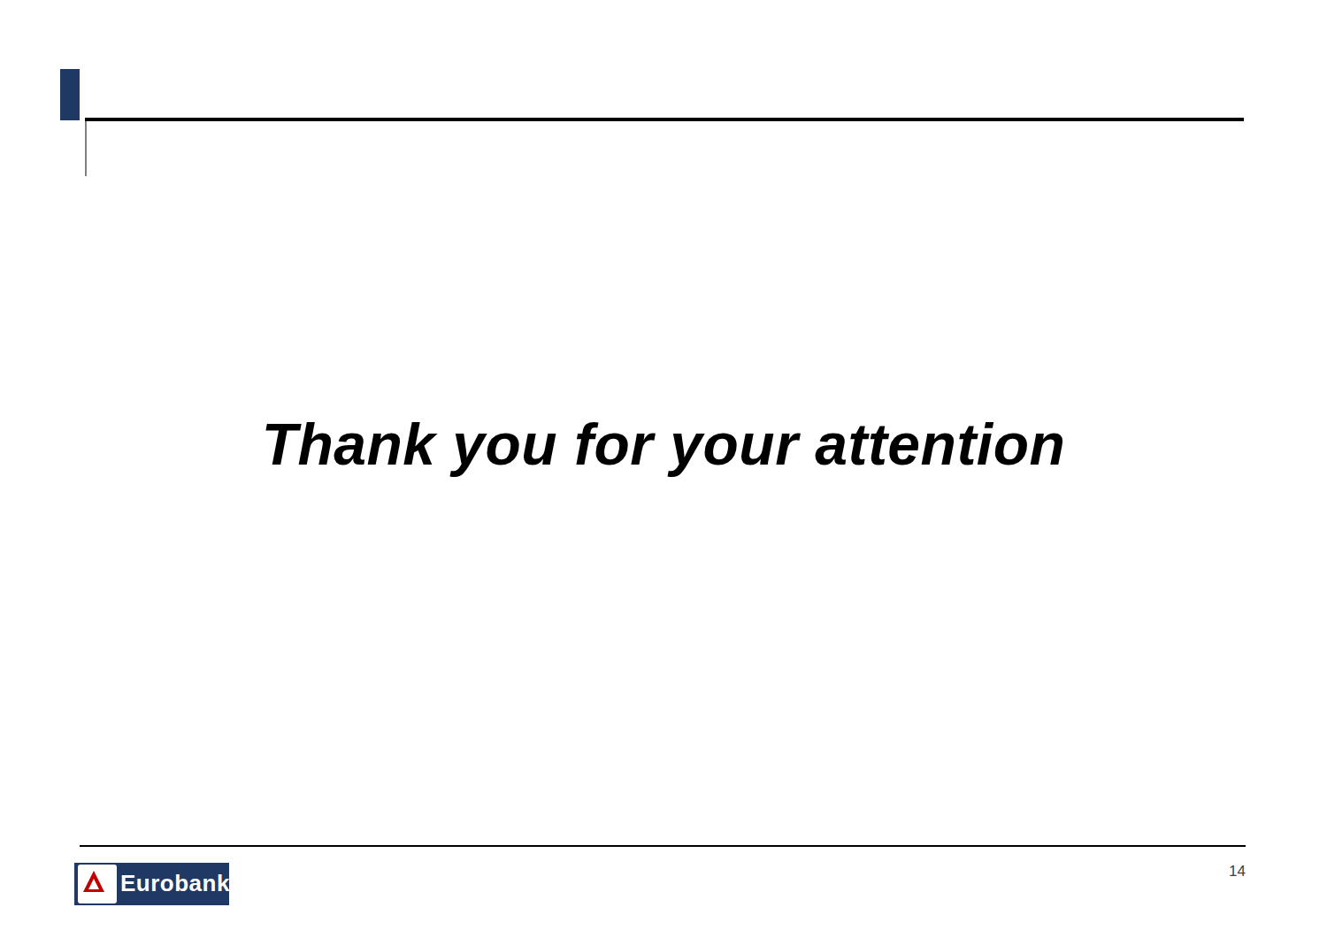Thank you for your attention
14
Eurobank